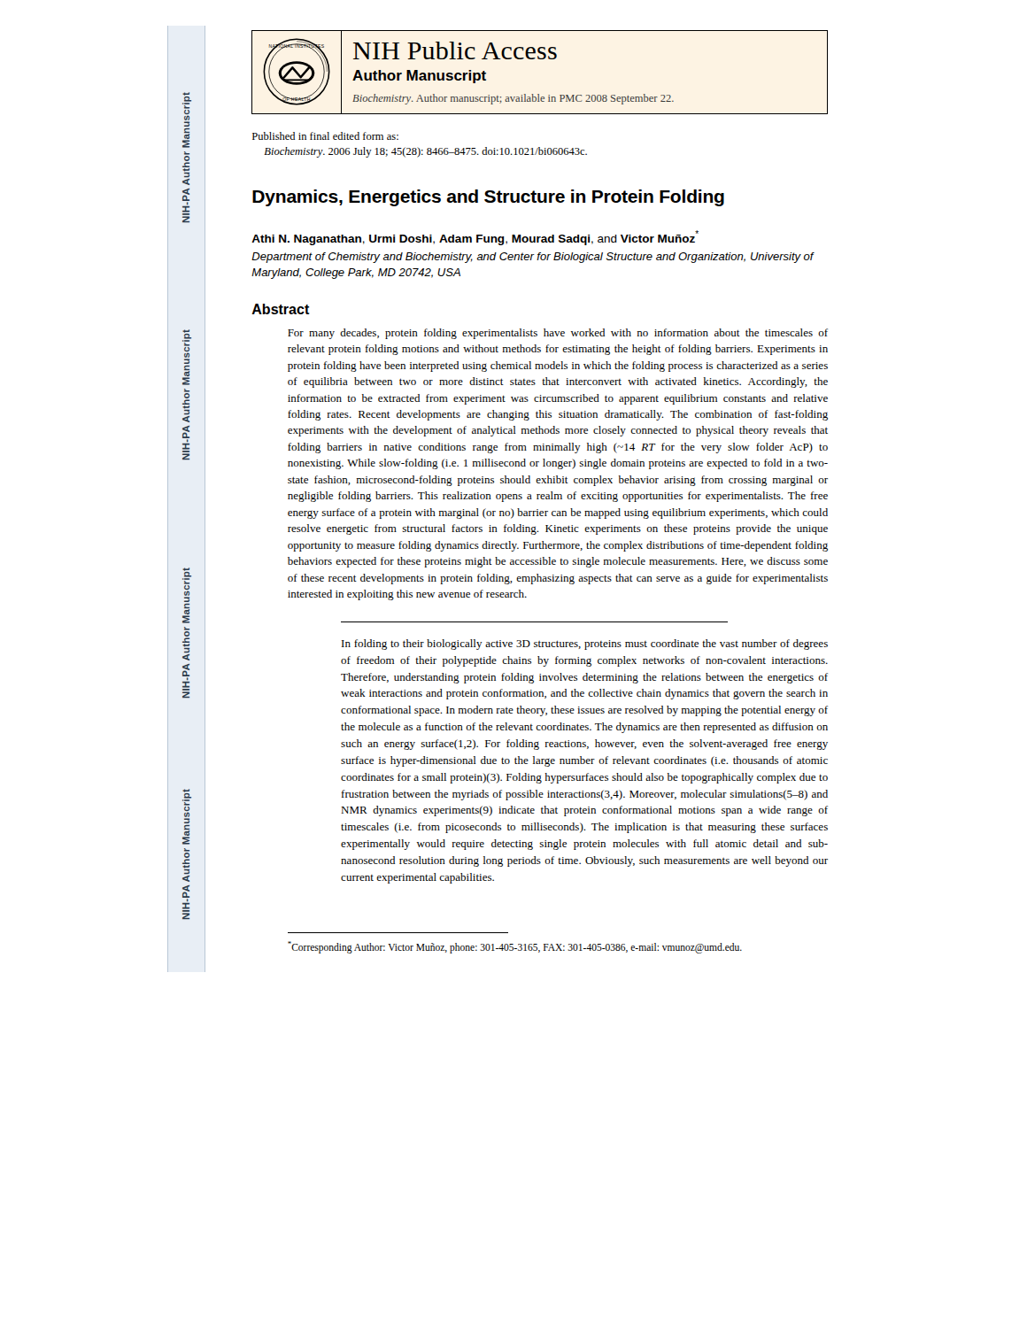NIH-PA Author Manuscript NIH-PA Author Manuscript NIH-PA Author Manuscript NIH-PA Author Manuscript
NATIONAL INSTITUTES OF HEALTH
NIH Public Access
Author Manuscript
Biochemistry. Author manuscript; available in PMC 2008 September 22.
Published in final edited form as:
Biochemistry. 2006 July 18; 45(28): 8466–8475. doi:10.1021/bi060643c.
Dynamics, Energetics and Structure in Protein Folding
Athi N. Naganathan, Urmi Doshi, Adam Fung, Mourad Sadqi, and Victor Muñoz*
Department of Chemistry and Biochemistry, and Center for Biological Structure and Organization, University of Maryland, College Park, MD 20742, USA
Abstract
For many decades, protein folding experimentalists have worked with no information about the timescales of relevant protein folding motions and without methods for estimating the height of folding barriers. Experiments in protein folding have been interpreted using chemical models in which the folding process is characterized as a series of equilibria between two or more distinct states that interconvert with activated kinetics. Accordingly, the information to be extracted from experiment was circumscribed to apparent equilibrium constants and relative folding rates. Recent developments are changing this situation dramatically. The combination of fast-folding experiments with the development of analytical methods more closely connected to physical theory reveals that folding barriers in native conditions range from minimally high (~14 RT for the very slow folder AcP) to nonexisting. While slow-folding (i.e. 1 millisecond or longer) single domain proteins are expected to fold in a two-state fashion, microsecond-folding proteins should exhibit complex behavior arising from crossing marginal or negligible folding barriers. This realization opens a realm of exciting opportunities for experimentalists. The free energy surface of a protein with marginal (or no) barrier can be mapped using equilibrium experiments, which could resolve energetic from structural factors in folding. Kinetic experiments on these proteins provide the unique opportunity to measure folding dynamics directly. Furthermore, the complex distributions of time-dependent folding behaviors expected for these proteins might be accessible to single molecule measurements. Here, we discuss some of these recent developments in protein folding, emphasizing aspects that can serve as a guide for experimentalists interested in exploiting this new avenue of research.
In folding to their biologically active 3D structures, proteins must coordinate the vast number of degrees of freedom of their polypeptide chains by forming complex networks of non-covalent interactions. Therefore, understanding protein folding involves determining the relations between the energetics of weak interactions and protein conformation, and the collective chain dynamics that govern the search in conformational space. In modern rate theory, these issues are resolved by mapping the potential energy of the molecule as a function of the relevant coordinates. The dynamics are then represented as diffusion on such an energy surface(1,2). For folding reactions, however, even the solvent-averaged free energy surface is hyper-dimensional due to the large number of relevant coordinates (i.e. thousands of atomic coordinates for a small protein)(3). Folding hypersurfaces should also be topographically complex due to frustration between the myriads of possible interactions(3,4). Moreover, molecular simulations(5–8) and NMR dynamics experiments(9) indicate that protein conformational motions span a wide range of timescales (i.e. from picoseconds to milliseconds). The implication is that measuring these surfaces experimentally would require detecting single protein molecules with full atomic detail and sub-nanosecond resolution during long periods of time. Obviously, such measurements are well beyond our current experimental capabilities.
*Corresponding Author: Victor Muñoz, phone: 301-405-3165, FAX: 301-405-0386, e-mail: vmunoz@umd.edu.